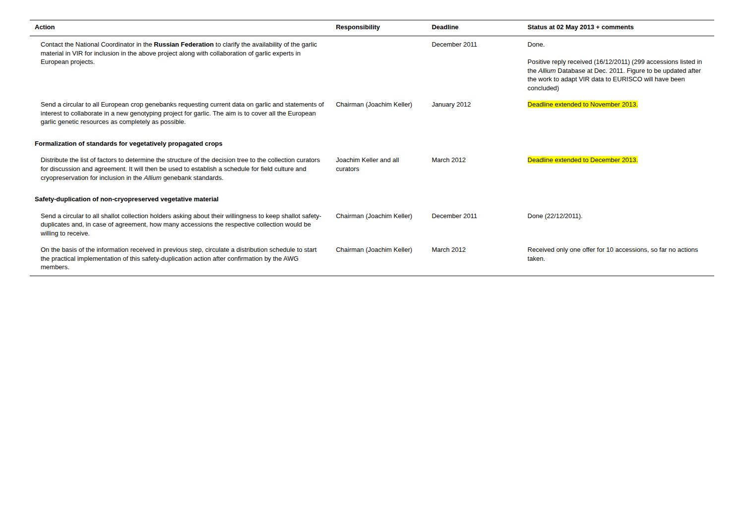| Action | Responsibility | Deadline | Status at 02 May 2013 + comments |
| --- | --- | --- | --- |
| Contact the National Coordinator in the Russian Federation to clarify the availability of the garlic material in VIR for inclusion in the above project along with collaboration of garlic experts in European projects. | | December 2011 | Done. Positive reply received (16/12/2011) (299 accessions listed in the Allium Database at Dec. 2011. Figure to be updated after the work to adapt VIR data to EURISCO will have been concluded) |
| Send a circular to all European crop genebanks requesting current data on garlic and statements of interest to collaborate in a new genotyping project for garlic. The aim is to cover all the European garlic genetic resources as completely as possible. | Chairman (Joachim Keller) | January 2012 | Deadline extended to November 2013. |
| Formalization of standards for vegetatively propagated crops |
| Distribute the list of factors to determine the structure of the decision tree to the collection curators for discussion and agreement. It will then be used to establish a schedule for field culture and cryopreservation for inclusion in the Allium genebank standards. | Joachim Keller and all curators | March 2012 | Deadline extended to December 2013. |
| Safety-duplication of non-cryopreserved vegetative material |
| Send a circular to all shallot collection holders asking about their willingness to keep shallot safety-duplicates and, in case of agreement, how many accessions the respective collection would be willing to receive. | Chairman (Joachim Keller) | December 2011 | Done (22/12/2011). |
| On the basis of the information received in previous step, circulate a distribution schedule to start the practical implementation of this safety-duplication action after confirmation by the AWG members. | Chairman (Joachim Keller) | March 2012 | Received only one offer for 10 accessions, so far no actions taken. |